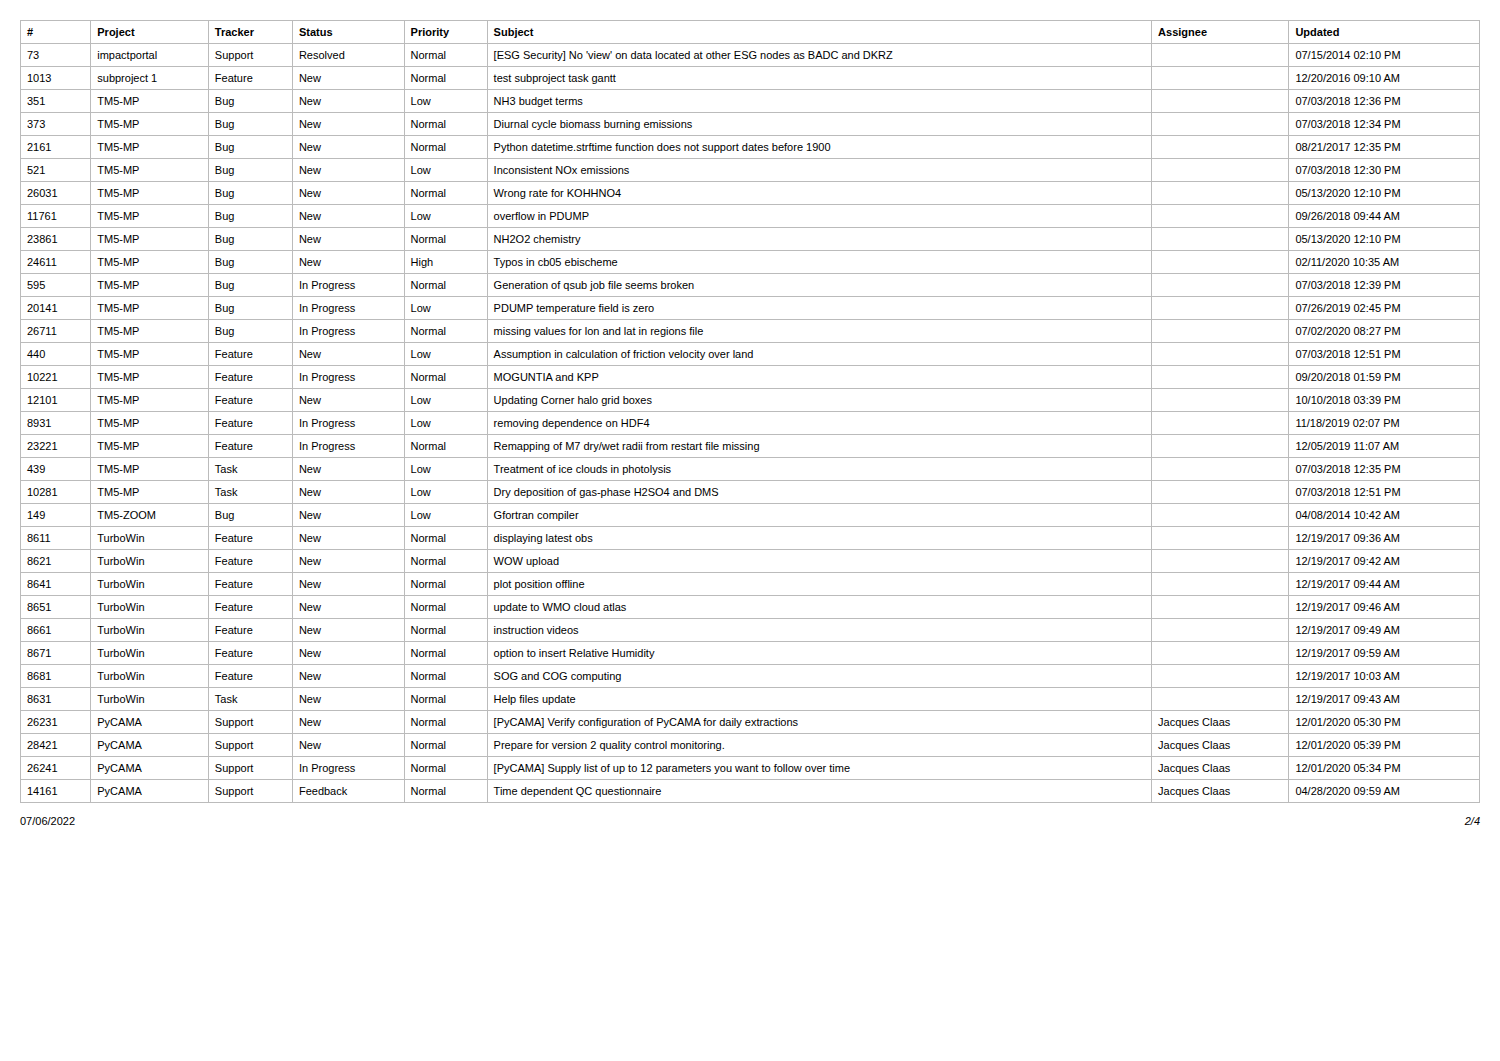| # | Project | Tracker | Status | Priority | Subject | Assignee | Updated |
| --- | --- | --- | --- | --- | --- | --- | --- |
| 73 | impactportal | Support | Resolved | Normal | [ESG Security] No 'view' on data located at other ESG nodes as BADC and DKRZ | | 07/15/2014 02:10 PM |
| 1013 | subproject 1 | Feature | New | Normal | test subproject task gantt | | 12/20/2016 09:10 AM |
| 351 | TM5-MP | Bug | New | Low | NH3 budget terms | | 07/03/2018 12:36 PM |
| 373 | TM5-MP | Bug | New | Normal | Diurnal cycle biomass burning emissions | | 07/03/2018 12:34 PM |
| 2161 | TM5-MP | Bug | New | Normal | Python datetime.strftime function does not support dates before 1900 | | 08/21/2017 12:35 PM |
| 521 | TM5-MP | Bug | New | Low | Inconsistent NOx emissions | | 07/03/2018 12:30 PM |
| 26031 | TM5-MP | Bug | New | Normal | Wrong rate for KOHHNO4 | | 05/13/2020 12:10 PM |
| 11761 | TM5-MP | Bug | New | Low | overflow in PDUMP | | 09/26/2018 09:44 AM |
| 23861 | TM5-MP | Bug | New | Normal | NH2O2 chemistry | | 05/13/2020 12:10 PM |
| 24611 | TM5-MP | Bug | New | High | Typos in cb05 ebischeme | | 02/11/2020 10:35 AM |
| 595 | TM5-MP | Bug | In Progress | Normal | Generation of qsub job file seems broken | | 07/03/2018 12:39 PM |
| 20141 | TM5-MP | Bug | In Progress | Low | PDUMP temperature field is zero | | 07/26/2019 02:45 PM |
| 26711 | TM5-MP | Bug | In Progress | Normal | missing values for lon and lat in regions file | | 07/02/2020 08:27 PM |
| 440 | TM5-MP | Feature | New | Low | Assumption in calculation of friction velocity over land | | 07/03/2018 12:51 PM |
| 10221 | TM5-MP | Feature | In Progress | Normal | MOGUNTIA and KPP | | 09/20/2018 01:59 PM |
| 12101 | TM5-MP | Feature | New | Low | Updating Corner halo grid boxes | | 10/10/2018 03:39 PM |
| 8931 | TM5-MP | Feature | In Progress | Low | removing dependence on HDF4 | | 11/18/2019 02:07 PM |
| 23221 | TM5-MP | Feature | In Progress | Normal | Remapping of M7 dry/wet radii from restart file missing | | 12/05/2019 11:07 AM |
| 439 | TM5-MP | Task | New | Low | Treatment of ice clouds in photolysis | | 07/03/2018 12:35 PM |
| 10281 | TM5-MP | Task | New | Low | Dry deposition of gas-phase H2SO4 and DMS | | 07/03/2018 12:51 PM |
| 149 | TM5-ZOOM | Bug | New | Low | Gfortran compiler | | 04/08/2014 10:42 AM |
| 8611 | TurboWin | Feature | New | Normal | displaying latest obs | | 12/19/2017 09:36 AM |
| 8621 | TurboWin | Feature | New | Normal | WOW upload | | 12/19/2017 09:42 AM |
| 8641 | TurboWin | Feature | New | Normal | plot position offline | | 12/19/2017 09:44 AM |
| 8651 | TurboWin | Feature | New | Normal | update to WMO cloud atlas | | 12/19/2017 09:46 AM |
| 8661 | TurboWin | Feature | New | Normal | instruction videos | | 12/19/2017 09:49 AM |
| 8671 | TurboWin | Feature | New | Normal | option to insert Relative Humidity | | 12/19/2017 09:59 AM |
| 8681 | TurboWin | Feature | New | Normal | SOG and COG computing | | 12/19/2017 10:03 AM |
| 8631 | TurboWin | Task | New | Normal | Help files update | | 12/19/2017 09:43 AM |
| 26231 | PyCAMA | Support | New | Normal | [PyCAMA] Verify configuration of PyCAMA for daily extractions | Jacques Claas | 12/01/2020 05:30 PM |
| 28421 | PyCAMA | Support | New | Normal | Prepare for version 2 quality control monitoring. | Jacques Claas | 12/01/2020 05:39 PM |
| 26241 | PyCAMA | Support | In Progress | Normal | [PyCAMA] Supply list of up to 12 parameters you want to follow over time | Jacques Claas | 12/01/2020 05:34 PM |
| 14161 | PyCAMA | Support | Feedback | Normal | Time dependent QC questionnaire | Jacques Claas | 04/28/2020 09:59 AM |
07/06/2022 2/4